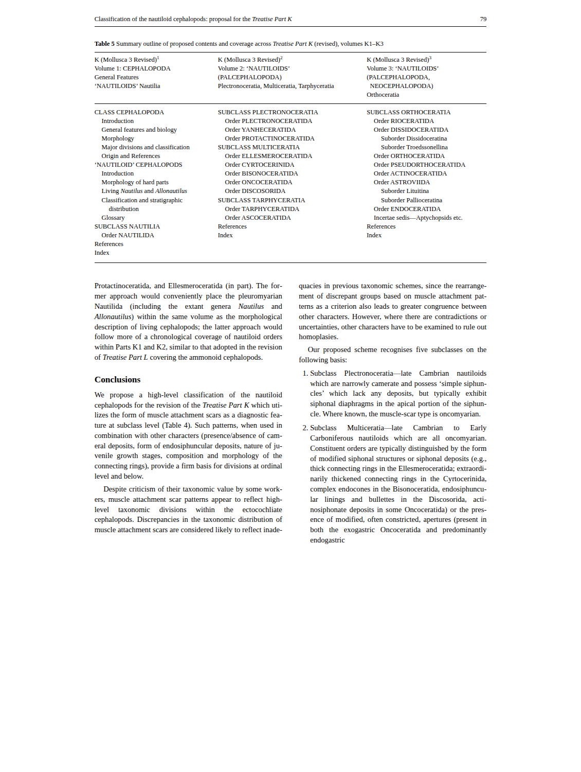Classification of the nautiloid cephalopods: proposal for the Treatise Part K 79
Table 5 Summary outline of proposed contents and coverage across Treatise Part K (revised), volumes K1–K3
| K (Mollusca 3 Revised) 1 Volume 1: CEPHALOPODA General Features ‘NAUTILOIDS’ Nautilia | K (Mollusca 3 Revised) 2 Volume 2: ‘NAUTILOIDS’ (PALCEPHALOPODA) Plectronoceratia, Multiceratia, Tarphyceratia | K (Mollusca 3 Revised) 3 Volume 3: ‘NAUTILOIDS’ (PALCEPHALOPODA, NEOCEPHALOPODA) Orthoceratia |
| --- | --- | --- |
| CLASS CEPHALOPODA Introduction General features and biology Morphology Major divisions and classification Origin and References ‘NAUTILOID’ CEPHALOPODS Introduction Morphology of hard parts Living Nautilus and Allonautilus Classification and stratigraphic distribution Glossary SUBCLASS NAUTILIA Order NAUTILIDA References Index | SUBCLASS PLECTRONOCERATIA Order PLECTRONOCERATIDA Order YANHECERATIDA Order PROTACTINOCERATIDA SUBCLASS MULTICERATIA Order ELLESMEROCERATIDA Order CYRTOCERINIDA Order BISONOCERATIDA Order ONCOCERATIDA Order DISCOSORIDA SUBCLASS TARPHYCERATIA Order TARPHYCERATIDA Order ASCOCERATIDA References Index | SUBCLASS ORTHOCERATIA Order RIOCERATIDA Order DISSIDOCERATIDA Suborder Dissidoceratina Suborder Troedssonellina Order ORTHOCERATIDA Order PSEUDORTHOCERATIDA Order ACTINOCERATIDA Order ASTROVIIDA Suborder Lituitina Suborder Pallioceratina Order ENDOCERATIDA Incertae sedis—Aptychopsids etc. References Index |
Protactinoceratida, and Ellesmeroceratida (in part). The former approach would conveniently place the pleuromyarian Nautilida (including the extant genera Nautilus and Allonautilus) within the same volume as the morphological description of living cephalopods; the latter approach would follow more of a chronological coverage of nautiloid orders within Parts K1 and K2, similar to that adopted in the revision of Treatise Part L covering the ammonoid cephalopods.
Conclusions
We propose a high-level classification of the nautiloid cephalopods for the revision of the Treatise Part K which utilizes the form of muscle attachment scars as a diagnostic feature at subclass level (Table 4). Such patterns, when used in combination with other characters (presence/absence of cameral deposits, form of endosiphuncular deposits, nature of juvenile growth stages, composition and morphology of the connecting rings), provide a firm basis for divisions at ordinal level and below.
Despite criticism of their taxonomic value by some workers, muscle attachment scar patterns appear to reflect high-level taxonomic divisions within the ectocochliate cephalopods. Discrepancies in the taxonomic distribution of muscle attachment scars are considered likely to reflect inadequacies in previous taxonomic schemes, since the rearrangement of discrepant groups based on muscle attachment patterns as a criterion also leads to greater congruence between other characters. However, where there are contradictions or uncertainties, other characters have to be examined to rule out homoplasies.
Our proposed scheme recognises five subclasses on the following basis:
Subclass Plectronoceratia—late Cambrian nautiloids which are narrowly camerate and possess ‘simple siphuncles’ which lack any deposits, but typically exhibit siphonal diaphragms in the apical portion of the siphuncle. Where known, the muscle-scar type is oncomyarian.
Subclass Multiceratia—late Cambrian to Early Carboniferous nautiloids which are all oncomyarian. Constituent orders are typically distinguished by the form of modified siphonal structures or siphonal deposits (e.g., thick connecting rings in the Ellesmeroceratida; extraordinarily thickened connecting rings in the Cyrtocerinida, complex endocones in the Bisonoceratida, endosiphuncular linings and bullettes in the Discosorida, actinosiphonate deposits in some Oncoceratida) or the presence of modified, often constricted, apertures (present in both the exogastric Oncoceratida and predominantly endogastric